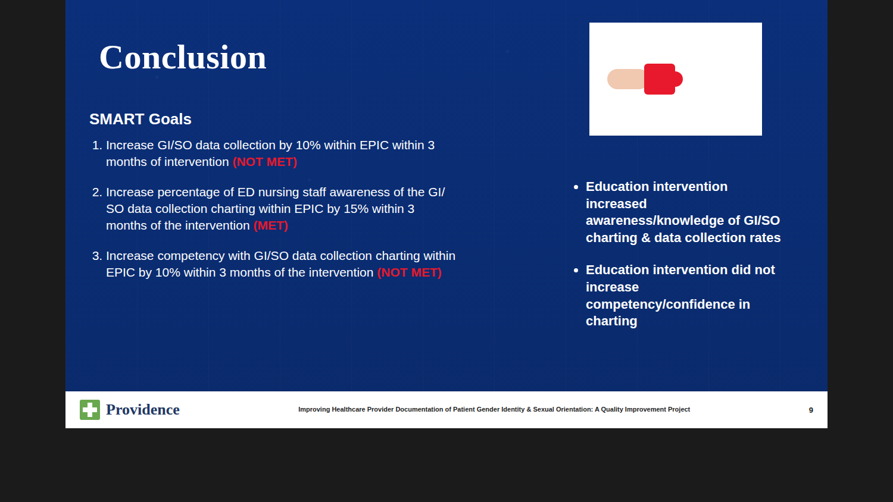Conclusion
SMART Goals
Increase GI/SO data collection by 10% within EPIC within 3 months of intervention (NOT MET)
Increase percentage of ED nursing staff awareness of the GI/ SO data collection charting within EPIC by 15% within 3 months of the intervention (MET)
Increase competency with GI/SO data collection charting within EPIC by 10% within 3 months of the intervention (NOT MET)
Education intervention increased awareness/knowledge of GI/SO charting & data collection rates
Education intervention did not increase competency/confidence in charting
Providence
Improving Healthcare Provider Documentation of Patient Gender Identity & Sexual Orientation: A Quality Improvement Project
9